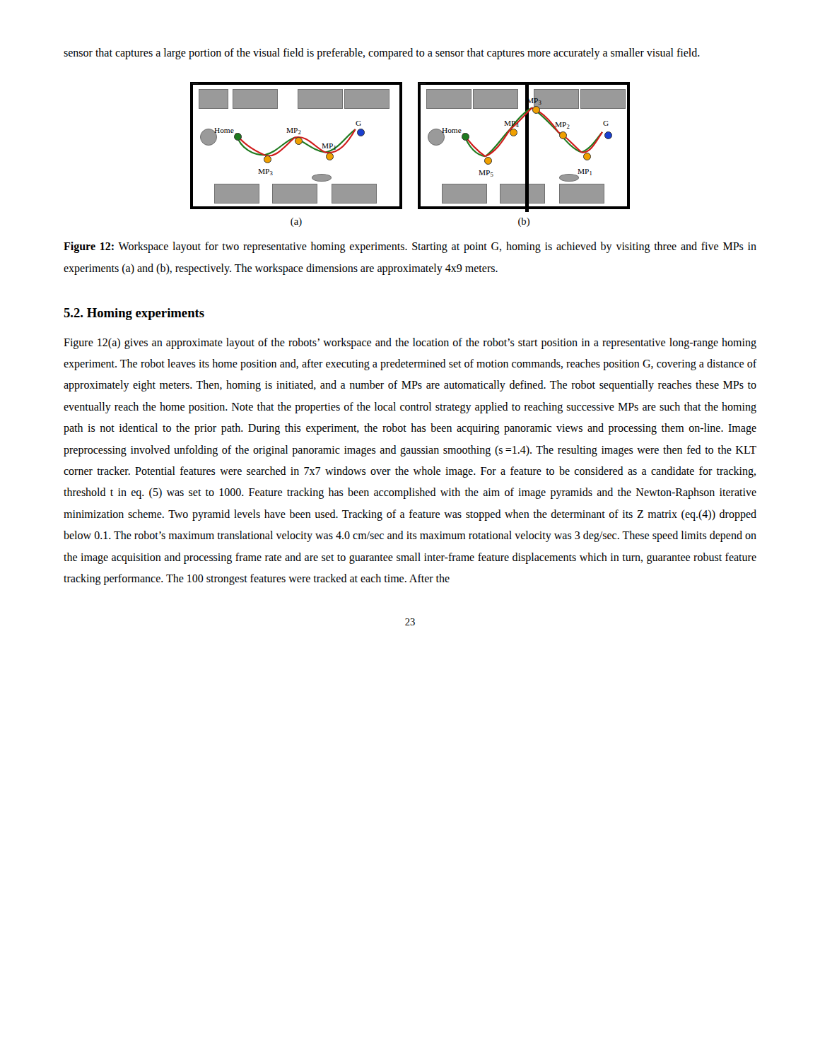sensor that captures a large portion of the visual field is preferable, compared to a sensor that captures more accurately a smaller visual field.
—
Home MP3 MP2 MP1 G
—
Home MP5 MP4 MP3 MP2 MP1 G
(a) (b)
Figure 12: Workspace layout for two representative homing experiments. Starting at point G, homing is achieved by visiting three and five MPs in experiments (a) and (b), respectively. The workspace dimensions are approximately 4x9 meters.
5.2. Homing experiments
Figure 12(a) gives an approximate layout of the robots’ workspace and the location of the robot’s start position in a representative long-range homing experiment. The robot leaves its home position and, after executing a predetermined set of motion commands, reaches position G, covering a distance of approximately eight meters. Then, homing is initiated, and a number of MPs are automatically defined. The robot sequentially reaches these MPs to eventually reach the home position. Note that the properties of the local control strategy applied to reaching successive MPs are such that the homing path is not identical to the prior path. During this experiment, the robot has been acquiring panoramic views and processing them on-line. Image preprocessing involved unfolding of the original panoramic images and gaussian smoothing (s =1.4). The resulting images were then fed to the KLT corner tracker. Potential features were searched in 7x7 windows over the whole image. For a feature to be considered as a candidate for tracking, threshold t in eq. (5) was set to 1000. Feature tracking has been accomplished with the aim of image pyramids and the Newton-Raphson iterative minimization scheme. Two pyramid levels have been used. Tracking of a feature was stopped when the determinant of its Z matrix (eq.(4)) dropped below 0.1. The robot’s maximum translational velocity was 4.0 cm/sec and its maximum rotational velocity was 3 deg/sec. These speed limits depend on the image acquisition and processing frame rate and are set to guarantee small inter-frame feature displacements which in turn, guarantee robust feature tracking performance. The 100 strongest features were tracked at each time. After the
23